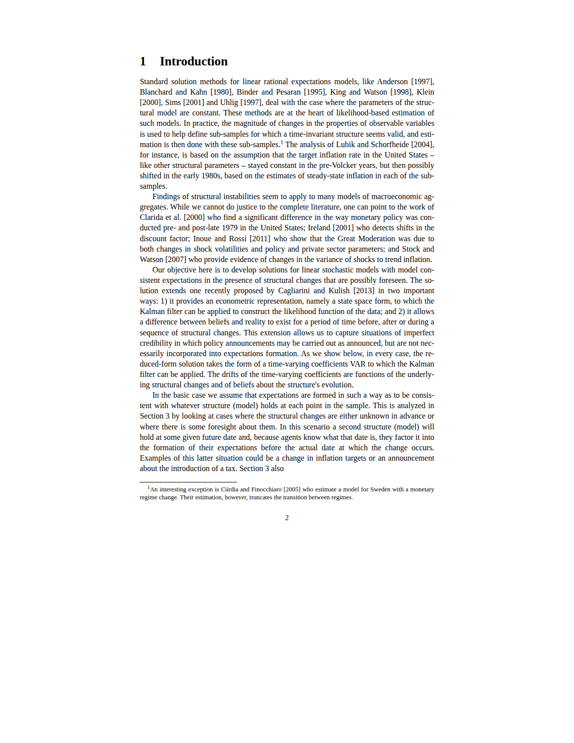1 Introduction
Standard solution methods for linear rational expectations models, like Anderson [1997], Blanchard and Kahn [1980], Binder and Pesaran [1995], King and Watson [1998], Klein [2000], Sims [2001] and Uhlig [1997], deal with the case where the parameters of the structural model are constant. These methods are at the heart of likelihood-based estimation of such models. In practice, the magnitude of changes in the properties of observable variables is used to help define sub-samples for which a time-invariant structure seems valid, and estimation is then done with these sub-samples.1 The analysis of Lubik and Schorfheide [2004], for instance, is based on the assumption that the target inflation rate in the United States – like other structural parameters – stayed constant in the pre-Volcker years, but then possibly shifted in the early 1980s, based on the estimates of steady-state inflation in each of the sub-samples.
Findings of structural instabilities seem to apply to many models of macroeconomic aggregates. While we cannot do justice to the complete literature, one can point to the work of Clarida et al. [2000] who find a significant difference in the way monetary policy was conducted pre- and post-late 1979 in the United States; Ireland [2001] who detects shifts in the discount factor; Inoue and Rossi [2011] who show that the Great Moderation was due to both changes in shock volatilities and policy and private sector parameters; and Stock and Watson [2007] who provide evidence of changes in the variance of shocks to trend inflation.
Our objective here is to develop solutions for linear stochastic models with model consistent expectations in the presence of structural changes that are possibly foreseen. The solution extends one recently proposed by Cagliarini and Kulish [2013] in two important ways: 1) it provides an econometric representation, namely a state space form, to which the Kalman filter can be applied to construct the likelihood function of the data; and 2) it allows a difference between beliefs and reality to exist for a period of time before, after or during a sequence of structural changes. This extension allows us to capture situations of imperfect credibility in which policy announcements may be carried out as announced, but are not necessarily incorporated into expectations formation. As we show below, in every case, the reduced-form solution takes the form of a time-varying coefficients VAR to which the Kalman filter can be applied. The drifts of the time-varying coefficients are functions of the underlying structural changes and of beliefs about the structure's evolution.
In the basic case we assume that expectations are formed in such a way as to be consistent with whatever structure (model) holds at each point in the sample. This is analyzed in Section 3 by looking at cases where the structural changes are either unknown in advance or where there is some foresight about them. In this scenario a second structure (model) will hold at some given future date and, because agents know what that date is, they factor it into the formation of their expectations before the actual date at which the change occurs. Examples of this latter situation could be a change in inflation targets or an announcement about the introduction of a tax. Section 3 also
1An interesting exception is Cúrdia and Finocchiaro [2005] who estimate a model for Sweden with a monetary regime change. Their estimation, however, truncates the transition between regimes.
2